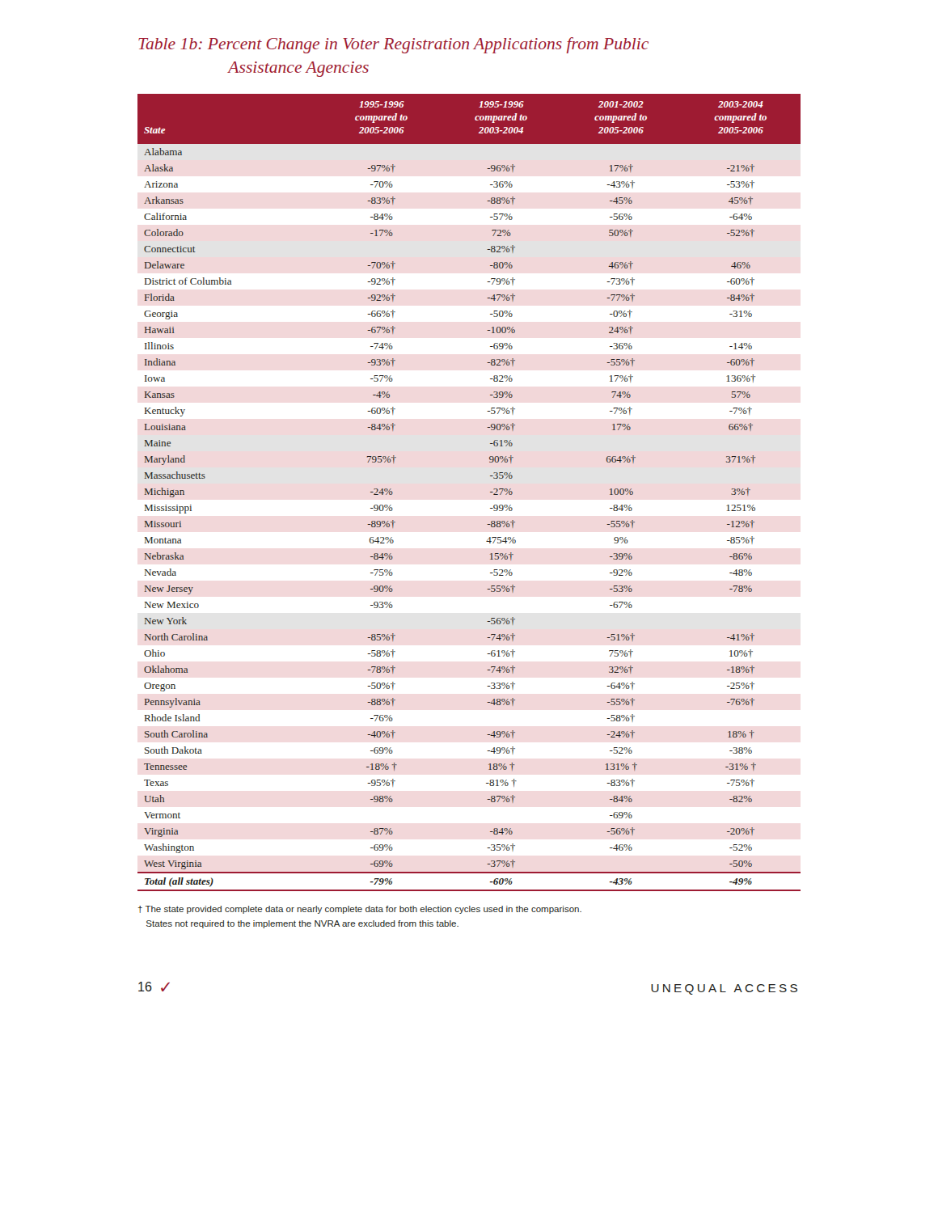Table 1b: Percent Change in Voter Registration Applications from Public Assistance Agencies
| State | 1995-1996 compared to 2005-2006 | 1995-1996 compared to 2003-2004 | 2001-2002 compared to 2005-2006 | 2003-2004 compared to 2005-2006 |
| --- | --- | --- | --- | --- |
| Alabama | | | | |
| Alaska | -97%† | -96%† | 17%† | -21%† |
| Arizona | -70% | -36% | -43%† | -53%† |
| Arkansas | -83%† | -88%† | -45% | 45%† |
| California | -84% | -57% | -56% | -64% |
| Colorado | -17% | 72% | 50%† | -52%† |
| Connecticut | | -82%† | | |
| Delaware | -70%† | -80% | 46%† | 46% |
| District of Columbia | -92%† | -79%† | -73%† | -60%† |
| Florida | -92%† | -47%† | -77%† | -84%† |
| Georgia | -66%† | -50% | -0%† | -31% |
| Hawaii | -67%† | -100% | 24%† | |
| Illinois | -74% | -69% | -36% | -14% |
| Indiana | -93%† | -82%† | -55%† | -60%† |
| Iowa | -57% | -82% | 17%† | 136%† |
| Kansas | -4% | -39% | 74% | 57% |
| Kentucky | -60%† | -57%† | -7%† | -7%† |
| Louisiana | -84%† | -90%† | 17% | 66%† |
| Maine | | -61% | | |
| Maryland | 795%† | 90%† | 664%† | 371%† |
| Massachusetts | | -35% | | |
| Michigan | -24% | -27% | 100% | 3%† |
| Mississippi | -90% | -99% | -84% | 1251% |
| Missouri | -89%† | -88%† | -55%† | -12%† |
| Montana | 642% | 4754% | 9% | -85%† |
| Nebraska | -84% | 15%† | -39% | -86% |
| Nevada | -75% | -52% | -92% | -48% |
| New Jersey | -90% | -55%† | -53% | -78% |
| New Mexico | -93% | | -67% | |
| New York | | -56%† | | |
| North Carolina | -85%† | -74%† | -51%† | -41%† |
| Ohio | -58%† | -61%† | 75%† | 10%† |
| Oklahoma | -78%† | -74%† | 32%† | -18%† |
| Oregon | -50%† | -33%† | -64%† | -25%† |
| Pennsylvania | -88%† | -48%† | -55%† | -76%† |
| Rhode Island | -76% | | -58%† | |
| South Carolina | -40%† | -49%† | -24%† | 18% † |
| South Dakota | -69% | -49%† | -52% | -38% |
| Tennessee | -18% † | 18% † | 131% † | -31% † |
| Texas | -95%† | -81% † | -83%† | -75%† |
| Utah | -98% | -87%† | -84% | -82% |
| Vermont | | | -69% | |
| Virginia | -87% | -84% | -56%† | -20%† |
| Washington | -69% | -35%† | -46% | -52% |
| West Virginia | -69% | -37%† | | -50% |
| Total (all states) | -79% | -60% | -43% | -49% |
† The state provided complete data or nearly complete data for both election cycles used in the comparison. States not required to the implement the NVRA are excluded from this table.
16 ✓
UNEQUAL ACCESS